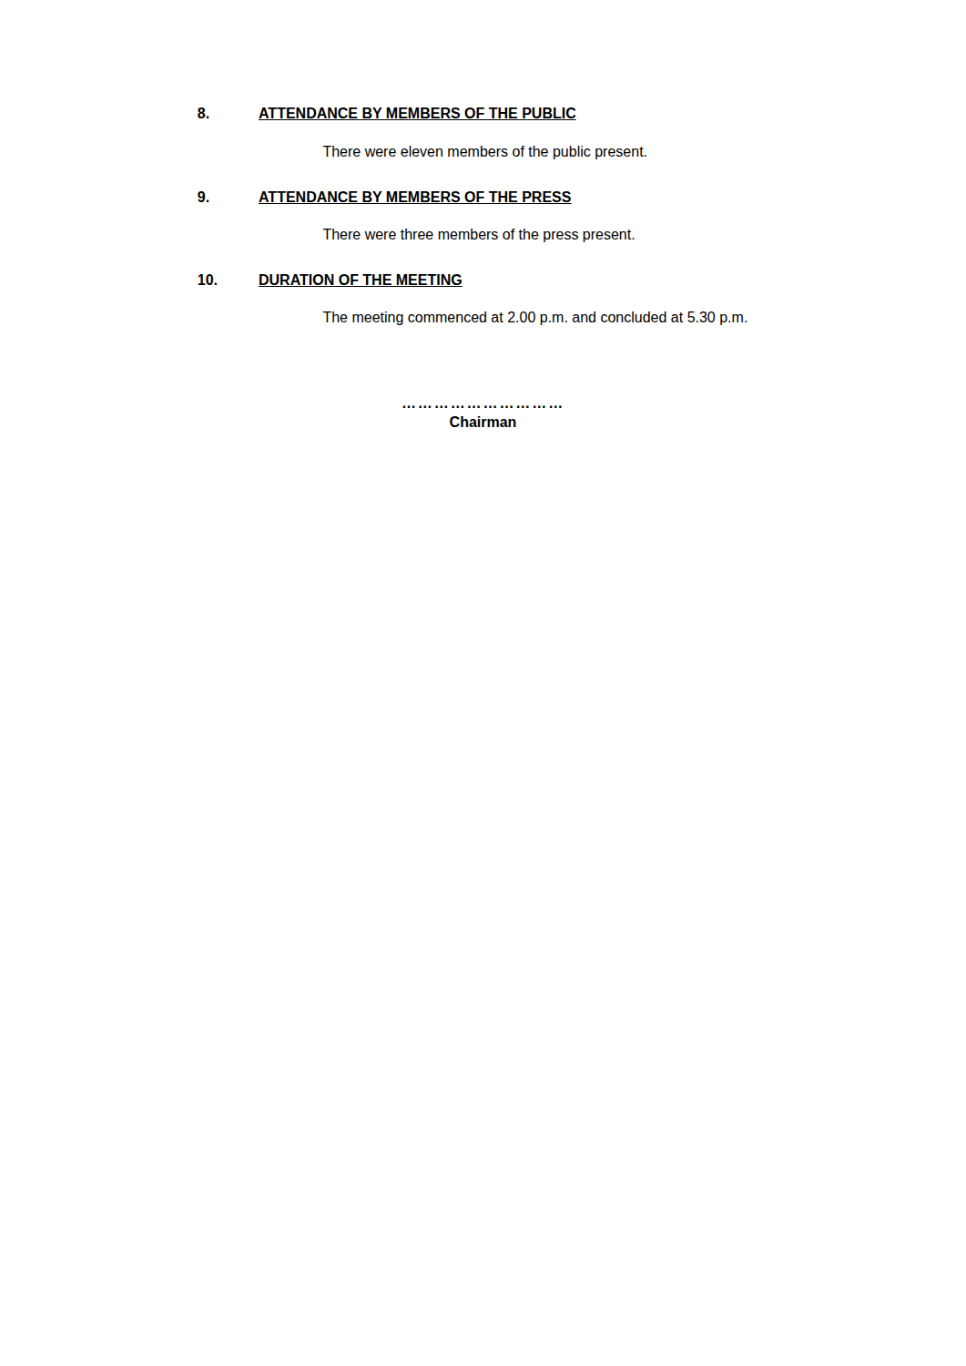8. ATTENDANCE BY MEMBERS OF THE PUBLIC
There were eleven members of the public present.
9. ATTENDANCE BY MEMBERS OF THE PRESS
There were three members of the press present.
10. DURATION OF THE MEETING
The meeting commenced at 2.00 p.m. and concluded at 5.30 p.m.
…………………………
Chairman